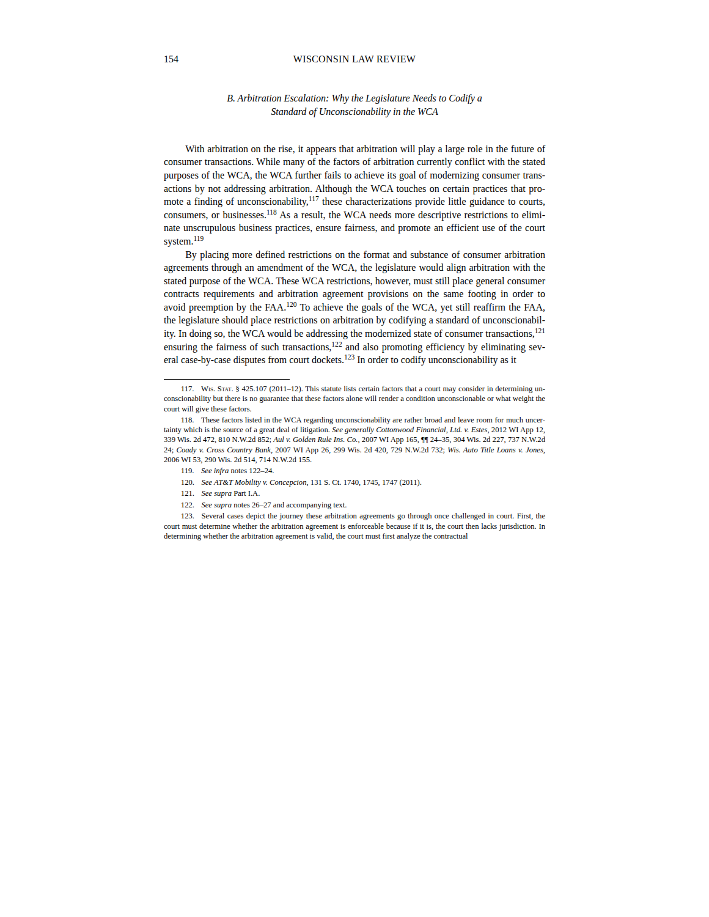154
WISCONSIN LAW REVIEW
B. Arbitration Escalation: Why the Legislature Needs to Codify a Standard of Unconscionability in the WCA
With arbitration on the rise, it appears that arbitration will play a large role in the future of consumer transactions. While many of the factors of arbitration currently conflict with the stated purposes of the WCA, the WCA further fails to achieve its goal of modernizing consumer transactions by not addressing arbitration. Although the WCA touches on certain practices that promote a finding of unconscionability,117 these characterizations provide little guidance to courts, consumers, or businesses.118 As a result, the WCA needs more descriptive restrictions to eliminate unscrupulous business practices, ensure fairness, and promote an efficient use of the court system.119
By placing more defined restrictions on the format and substance of consumer arbitration agreements through an amendment of the WCA, the legislature would align arbitration with the stated purpose of the WCA. These WCA restrictions, however, must still place general consumer contracts requirements and arbitration agreement provisions on the same footing in order to avoid preemption by the FAA.120 To achieve the goals of the WCA, yet still reaffirm the FAA, the legislature should place restrictions on arbitration by codifying a standard of unconscionability. In doing so, the WCA would be addressing the modernized state of consumer transactions,121 ensuring the fairness of such transactions,122 and also promoting efficiency by eliminating several case-by-case disputes from court dockets.123 In order to codify unconscionability as it
117. Wis. Stat. § 425.107 (2011–12). This statute lists certain factors that a court may consider in determining unconscionability but there is no guarantee that these factors alone will render a condition unconscionable or what weight the court will give these factors.
118. These factors listed in the WCA regarding unconscionability are rather broad and leave room for much uncertainty which is the source of a great deal of litigation. See generally Cottonwood Financial, Ltd. v. Estes, 2012 WI App 12, 339 Wis. 2d 472, 810 N.W.2d 852; Aul v. Golden Rule Ins. Co., 2007 WI App 165, ¶¶ 24–35, 304 Wis. 2d 227, 737 N.W.2d 24; Coady v. Cross Country Bank, 2007 WI App 26, 299 Wis. 2d 420, 729 N.W.2d 732; Wis. Auto Title Loans v. Jones, 2006 WI 53, 290 Wis. 2d 514, 714 N.W.2d 155.
119. See infra notes 122–24.
120. See AT&T Mobility v. Concepcion, 131 S. Ct. 1740, 1745, 1747 (2011).
121. See supra Part I.A.
122. See supra notes 26–27 and accompanying text.
123. Several cases depict the journey these arbitration agreements go through once challenged in court. First, the court must determine whether the arbitration agreement is enforceable because if it is, the court then lacks jurisdiction. In determining whether the arbitration agreement is valid, the court must first analyze the contractual